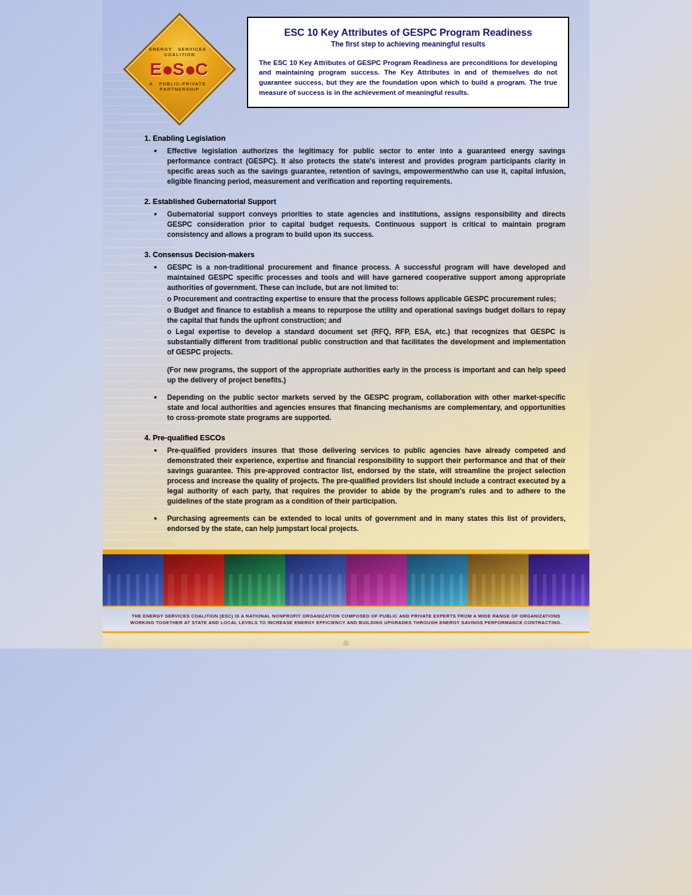ENERGY SERVICES COALITION
E S C
A PUBLIC-PRIVATE PARTNERSHIP
ESC 10 Key Attributes of GESPC Program Readiness
The first step to achieving meaningful results
The ESC 10 Key Attributes of GESPC Program Readiness are preconditions for developing and maintaining program success. The Key Attributes in and of themselves do not guarantee success, but they are the foundation upon which to build a program. The true measure of success is in the achievement of meaningful results.
1. Enabling Legislation
Effective legislation authorizes the legitimacy for public sector to enter into a guaranteed energy savings performance contract (GESPC). It also protects the state's interest and provides program participants clarity in specific areas such as the savings guarantee, retention of savings, empowerment/who can use it, capital infusion, eligible financing period, measurement and verification and reporting requirements.
2. Established Gubernatorial Support
Gubernatorial support conveys priorities to state agencies and institutions, assigns responsibility and directs GESPC consideration prior to capital budget requests. Continuous support is critical to maintain program consistency and allows a program to build upon its success.
3. Consensus Decision-makers
GESPC is a non-traditional procurement and finance process. A successful program will have developed and maintained GESPC specific processes and tools and will have garnered cooperative support among appropriate authorities of government. These can include, but are not limited to:
o Procurement and contracting expertise to ensure that the process follows applicable GESPC procurement rules;
o Budget and finance to establish a means to repurpose the utility and operational savings budget dollars to repay the capital that funds the upfront construction; and
o Legal expertise to develop a standard document set (RFQ, RFP, ESA, etc.) that recognizes that GESPC is substantially different from traditional public construction and that facilitates the development and implementation of GESPC projects.
(For new programs, the support of the appropriate authorities early in the process is important and can help speed up the delivery of project benefits.)
Depending on the public sector markets served by the GESPC program, collaboration with other market-specific state and local authorities and agencies ensures that financing mechanisms are complementary, and opportunities to cross-promote state programs are supported.
4. Pre-qualified ESCOs
Pre-qualified providers insures that those delivering services to public agencies have already competed and demonstrated their experience, expertise and financial responsibility to support their performance and that of their savings guarantee. This pre-approved contractor list, endorsed by the state, will streamline the project selection process and increase the quality of projects. The pre-qualified providers list should include a contract executed by a legal authority of each party, that requires the provider to abide by the program's rules and to adhere to the guidelines of the state program as a condition of their participation.
Purchasing agreements can be extended to local units of government and in many states this list of providers, endorsed by the state, can help jumpstart local projects.
THE ENERGY SERVICES COALITION (ESC) IS A NATIONAL NONPROFIT ORGANIZATION COMPOSED OF PUBLIC AND PRIVATE EXPERTS FROM A WIDE RANGE OF ORGANIZATIONS WORKING TOGETHER AT STATE AND LOCAL LEVELS TO INCREASE ENERGY EFFICIENCY AND BUILDING UPGRADES THROUGH ENERGY SAVINGS PERFORMANCE CONTRACTING.